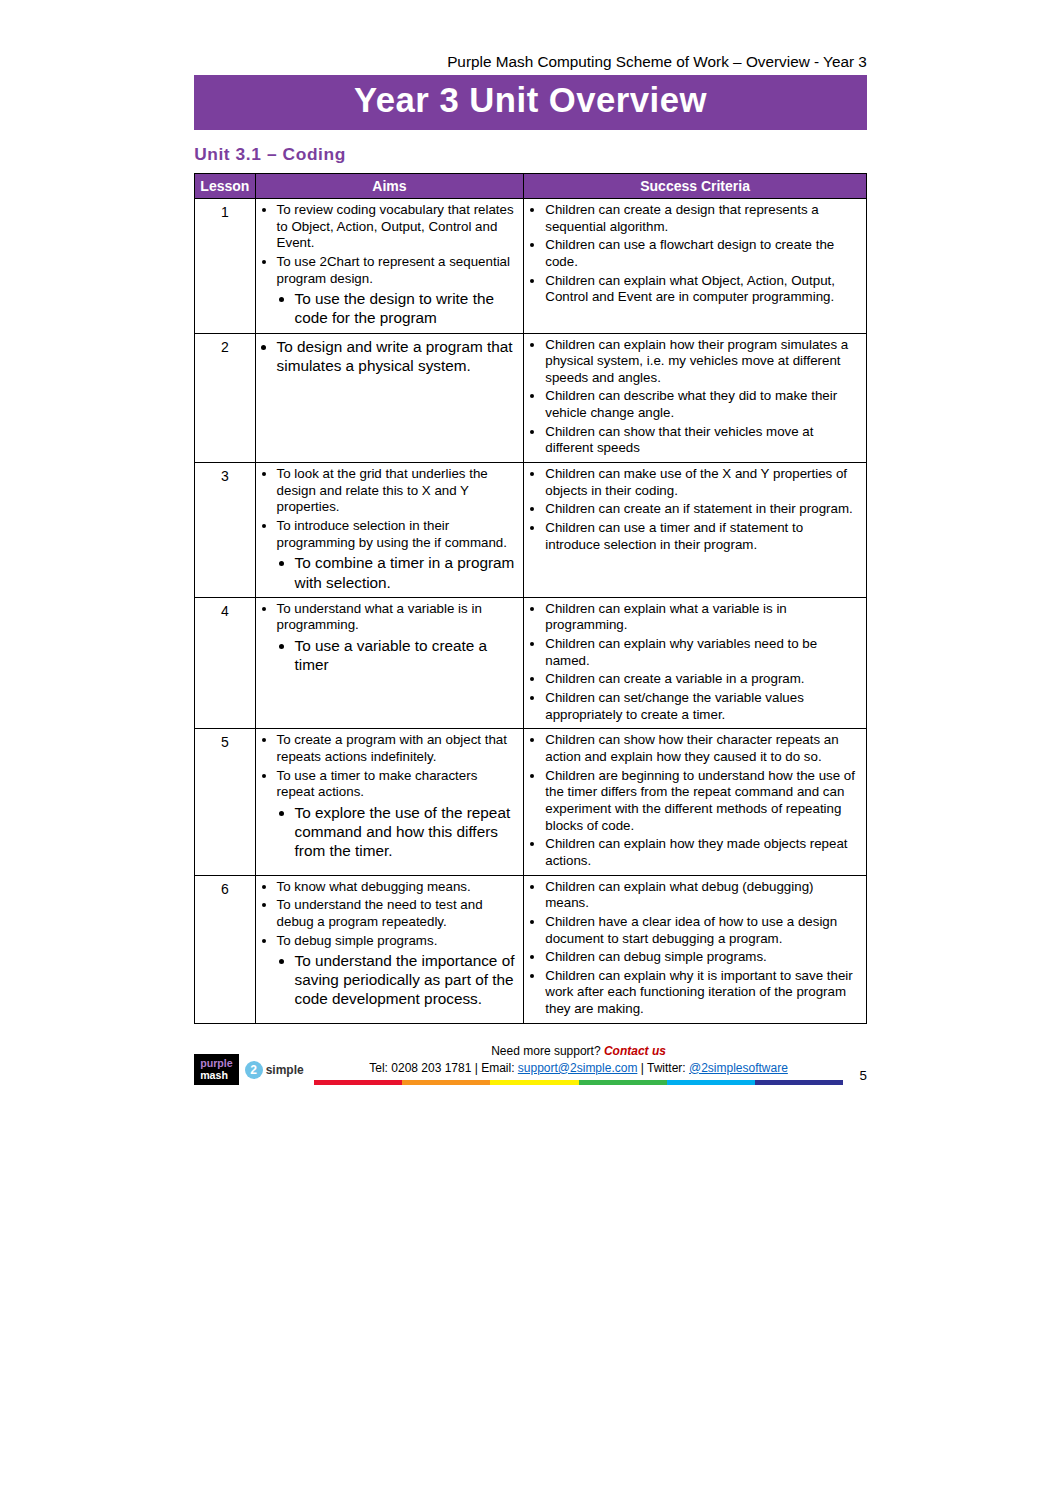Purple Mash Computing Scheme of Work – Overview - Year 3
Year 3 Unit Overview
Unit 3.1 – Coding
| Lesson | Aims | Success Criteria |
| --- | --- | --- |
| 1 | To review coding vocabulary that relates to Object, Action, Output, Control and Event. To use 2Chart to represent a sequential program design. To use the design to write the code for the program | Children can create a design that represents a sequential algorithm. Children can use a flowchart design to create the code. Children can explain what Object, Action, Output, Control and Event are in computer programming. |
| 2 | To design and write a program that simulates a physical system. | Children can explain how their program simulates a physical system, i.e. my vehicles move at different speeds and angles. Children can describe what they did to make their vehicle change angle. Children can show that their vehicles move at different speeds |
| 3 | To look at the grid that underlies the design and relate this to X and Y properties. To introduce selection in their programming by using the if command. To combine a timer in a program with selection. | Children can make use of the X and Y properties of objects in their coding. Children can create an if statement in their program. Children can use a timer and if statement to introduce selection in their program. |
| 4 | To understand what a variable is in programming. To use a variable to create a timer | Children can explain what a variable is in programming. Children can explain why variables need to be named. Children can create a variable in a program. Children can set/change the variable values appropriately to create a timer. |
| 5 | To create a program with an object that repeats actions indefinitely. To use a timer to make characters repeat actions. To explore the use of the repeat command and how this differs from the timer. | Children can show how their character repeats an action and explain how they caused it to do so. Children are beginning to understand how the use of the timer differs from the repeat command and can experiment with the different methods of repeating blocks of code. Children can explain how they made objects repeat actions. |
| 6 | To know what debugging means. To understand the need to test and debug a program repeatedly. To debug simple programs. To understand the importance of saving periodically as part of the code development process. | Children can explain what debug (debugging) means. Children have a clear idea of how to use a design document to start debugging a program. Children can debug simple programs. Children can explain why it is important to save their work after each functioning iteration of the program they are making. |
purplemash
2simple
Need more support? Contact us
Tel: 0208 203 1781 | Email: support@2simple.com | Twitter: @2simplesoftware
5